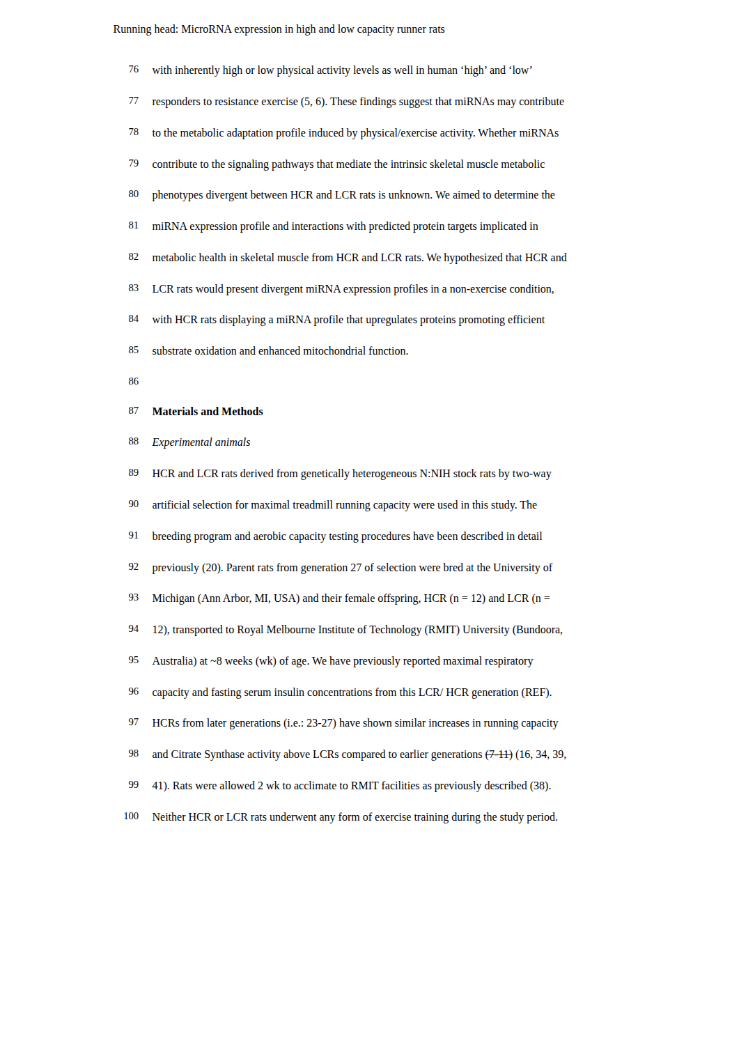Running head: MicroRNA expression in high and low capacity runner rats
with inherently high or low physical activity levels as well in human ‘high’ and ‘low’
responders to resistance exercise (5, 6). These findings suggest that miRNAs may contribute
to the metabolic adaptation profile induced by physical/exercise activity. Whether miRNAs
contribute to the signaling pathways that mediate the intrinsic skeletal muscle metabolic
phenotypes divergent between HCR and LCR rats is unknown. We aimed to determine the
miRNA expression profile and interactions with predicted protein targets implicated in
metabolic health in skeletal muscle from HCR and LCR rats. We hypothesized that HCR and
LCR rats would present divergent miRNA expression profiles in a non-exercise condition,
with HCR rats displaying a miRNA profile that upregulates proteins promoting efficient
substrate oxidation and enhanced mitochondrial function.
Materials and Methods
Experimental animals
HCR and LCR rats derived from genetically heterogeneous N:NIH stock rats by two-way
artificial selection for maximal treadmill running capacity were used in this study. The
breeding program and aerobic capacity testing procedures have been described in detail
previously (20). Parent rats from generation 27 of selection were bred at the University of
Michigan (Ann Arbor, MI, USA) and their female offspring, HCR (n = 12) and LCR (n =
12), transported to Royal Melbourne Institute of Technology (RMIT) University (Bundoora,
Australia) at ~8 weeks (wk) of age. We have previously reported maximal respiratory
capacity and fasting serum insulin concentrations from this LCR/ HCR generation (REF).
HCRs from later generations (i.e.: 23-27) have shown similar increases in running capacity
and Citrate Synthase activity above LCRs compared to earlier generations (7-11) (16, 34, 39,
41). Rats were allowed 2 wk to acclimate to RMIT facilities as previously described (38).
Neither HCR or LCR rats underwent any form of exercise training during the study period.